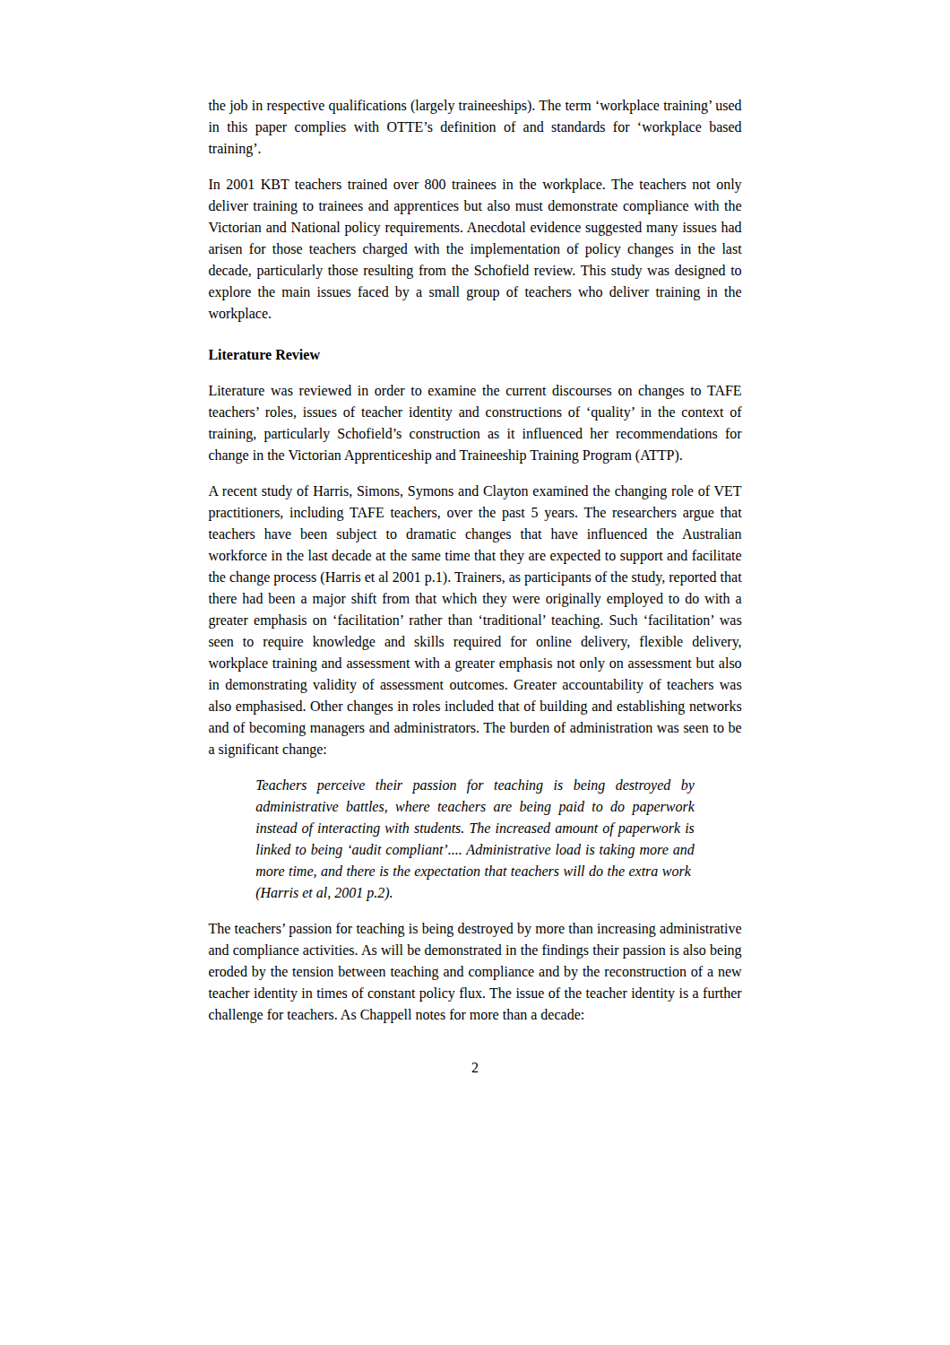the job in respective qualifications (largely traineeships). The term ‘workplace training’ used in this paper complies with OTTE’s definition of and standards for ‘workplace based training’.
In 2001 KBT teachers trained over 800 trainees in the workplace. The teachers not only deliver training to trainees and apprentices but also must demonstrate compliance with the Victorian and National policy requirements. Anecdotal evidence suggested many issues had arisen for those teachers charged with the implementation of policy changes in the last decade, particularly those resulting from the Schofield review. This study was designed to explore the main issues faced by a small group of teachers who deliver training in the workplace.
Literature Review
Literature was reviewed in order to examine the current discourses on changes to TAFE teachers’ roles, issues of teacher identity and constructions of ‘quality’ in the context of training, particularly Schofield’s construction as it influenced her recommendations for change in the Victorian Apprenticeship and Traineeship Training Program (ATTP).
A recent study of Harris, Simons, Symons and Clayton examined the changing role of VET practitioners, including TAFE teachers, over the past 5 years. The researchers argue that teachers have been subject to dramatic changes that have influenced the Australian workforce in the last decade at the same time that they are expected to support and facilitate the change process (Harris et al 2001 p.1). Trainers, as participants of the study, reported that there had been a major shift from that which they were originally employed to do with a greater emphasis on ‘facilitation’ rather than ‘traditional’ teaching. Such ‘facilitation’ was seen to require knowledge and skills required for online delivery, flexible delivery, workplace training and assessment with a greater emphasis not only on assessment but also in demonstrating validity of assessment outcomes. Greater accountability of teachers was also emphasised. Other changes in roles included that of building and establishing networks and of becoming managers and administrators. The burden of administration was seen to be a significant change:
Teachers perceive their passion for teaching is being destroyed by administrative battles, where teachers are being paid to do paperwork instead of interacting with students. The increased amount of paperwork is linked to being ‘audit compliant’.... Administrative load is taking more and more time, and there is the expectation that teachers will do the extra work (Harris et al, 2001 p.2).
The teachers’ passion for teaching is being destroyed by more than increasing administrative and compliance activities. As will be demonstrated in the findings their passion is also being eroded by the tension between teaching and compliance and by the reconstruction of a new teacher identity in times of constant policy flux. The issue of the teacher identity is a further challenge for teachers. As Chappell notes for more than a decade:
2